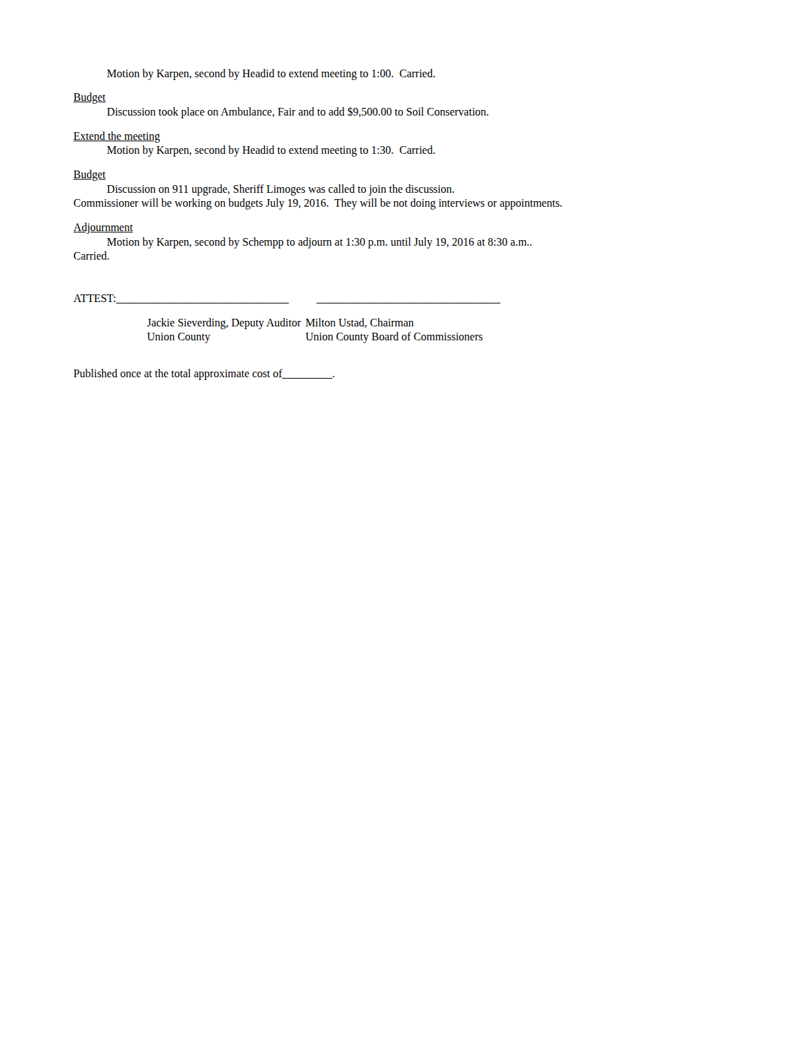Motion by Karpen, second by Headid to extend meeting to 1:00. Carried.
Budget
Discussion took place on Ambulance, Fair and to add $9,500.00 to Soil Conservation.
Extend the meeting
Motion by Karpen, second by Headid to extend meeting to 1:30. Carried.
Budget
Discussion on 911 upgrade, Sheriff Limoges was called to join the discussion.
Commissioner will be working on budgets July 19, 2016. They will be not doing interviews or appointments.
Adjournment
Motion by Karpen, second by Schempp to adjourn at 1:30 p.m. until July 19, 2016 at 8:30 a.m..
Carried.
ATTEST:_______________________________ _________________________________
| Jackie Sieverding, Deputy Auditor | Milton Ustad, Chairman |
| Union County | Union County Board of Commissioners |
Published once at the total approximate cost of_________.